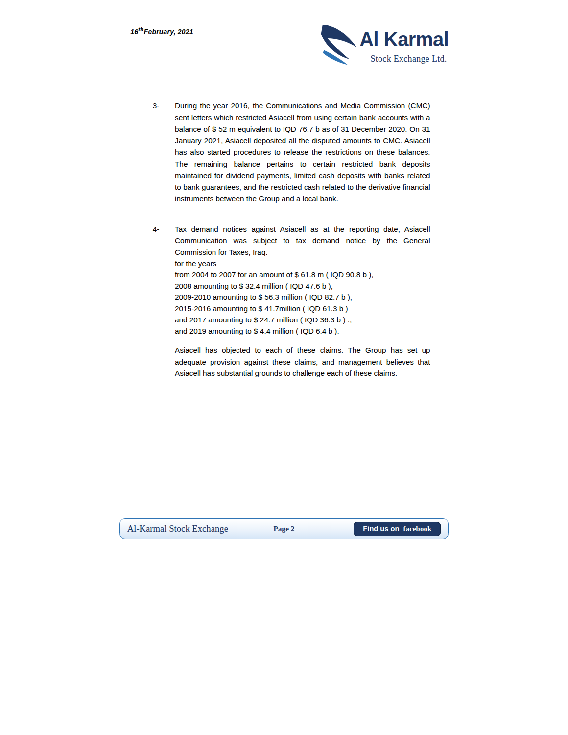16thFebruary, 2021
Al Karmal
Stock Exchange Ltd.
3- During the year 2016, the Communications and Media Commission (CMC) sent letters which restricted Asiacell from using certain bank accounts with a balance of $ 52 m equivalent to IQD 76.7 b as of 31 December 2020. On 31 January 2021, Asiacell deposited all the disputed amounts to CMC. Asiacell has also started procedures to release the restrictions on these balances. The remaining balance pertains to certain restricted bank deposits maintained for dividend payments, limited cash deposits with banks related to bank guarantees, and the restricted cash related to the derivative financial instruments between the Group and a local bank.
4-
Tax demand notices against Asiacell as at the reporting date, Asiacell Communication was subject to tax demand notice by the General Commission for Taxes, Iraq.
for the years
from 2004 to 2007 for an amount of $ 61.8 m ( IQD 90.8 b ),
2008 amounting to $ 32.4 million ( IQD 47.6 b ),
2009-2010 amounting to $ 56.3 million ( IQD 82.7 b ),
2015-2016 amounting to $ 41.7million ( IQD 61.3 b )
and 2017 amounting to $ 24.7 million ( IQD 36.3 b ) .,
and 2019 amounting to $ 4.4 million ( IQD 6.4 b ).
Asiacell has objected to each of these claims. The Group has set up adequate provision against these claims, and management believes that Asiacell has substantial grounds to challenge each of these claims.
Al-Karmal Stock Exchange
Page 2
Find us on facebook